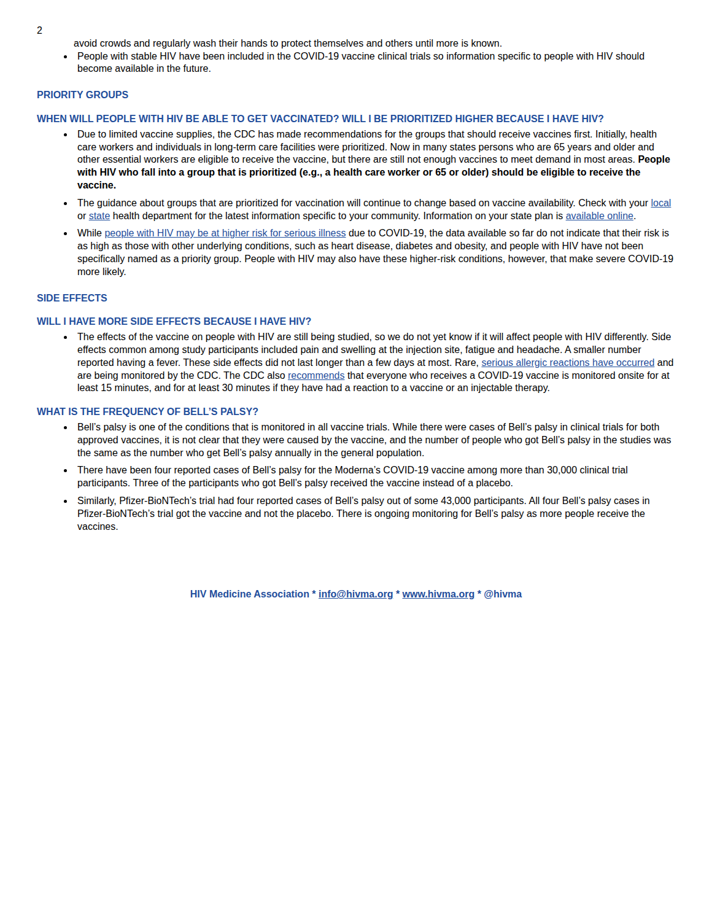2
avoid crowds and regularly wash their hands to protect themselves and others until more is known.
People with stable HIV have been included in the COVID-19 vaccine clinical trials so information specific to people with HIV should become available in the future.
Priority Groups
When will people with HIV be able to get vaccinated? Will I be prioritized higher because I have HIV?
Due to limited vaccine supplies, the CDC has made recommendations for the groups that should receive vaccines first. Initially, health care workers and individuals in long-term care facilities were prioritized. Now in many states persons who are 65 years and older and other essential workers are eligible to receive the vaccine, but there are still not enough vaccines to meet demand in most areas. People with HIV who fall into a group that is prioritized (e.g., a health care worker or 65 or older) should be eligible to receive the vaccine.
The guidance about groups that are prioritized for vaccination will continue to change based on vaccine availability. Check with your local or state health department for the latest information specific to your community. Information on your state plan is available online.
While people with HIV may be at higher risk for serious illness due to COVID-19, the data available so far do not indicate that their risk is as high as those with other underlying conditions, such as heart disease, diabetes and obesity, and people with HIV have not been specifically named as a priority group. People with HIV may also have these higher-risk conditions, however, that make severe COVID-19 more likely.
Side Effects
Will I have more side effects because I have HIV?
The effects of the vaccine on people with HIV are still being studied, so we do not yet know if it will affect people with HIV differently. Side effects common among study participants included pain and swelling at the injection site, fatigue and headache. A smaller number reported having a fever. These side effects did not last longer than a few days at most. Rare, serious allergic reactions have occurred and are being monitored by the CDC. The CDC also recommends that everyone who receives a COVID-19 vaccine is monitored onsite for at least 15 minutes, and for at least 30 minutes if they have had a reaction to a vaccine or an injectable therapy.
What is the frequency of Bell’s palsy?
Bell’s palsy is one of the conditions that is monitored in all vaccine trials. While there were cases of Bell’s palsy in clinical trials for both approved vaccines, it is not clear that they were caused by the vaccine, and the number of people who got Bell’s palsy in the studies was the same as the number who get Bell’s palsy annually in the general population.
There have been four reported cases of Bell’s palsy for the Moderna’s COVID-19 vaccine among more than 30,000 clinical trial participants. Three of the participants who got Bell’s palsy received the vaccine instead of a placebo.
Similarly, Pfizer-BioNTech’s trial had four reported cases of Bell’s palsy out of some 43,000 participants. All four Bell’s palsy cases in Pfizer-BioNTech’s trial got the vaccine and not the placebo. There is ongoing monitoring for Bell’s palsy as more people receive the vaccines.
HIV Medicine Association * info@hivma.org * www.hivma.org * @hivma